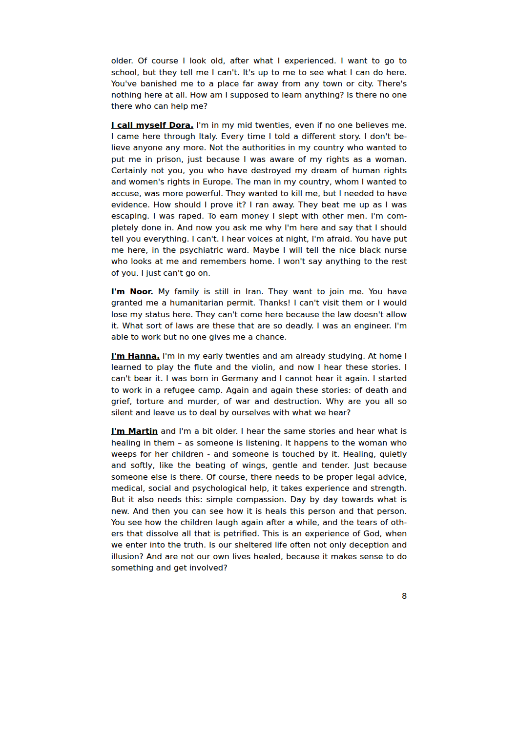older. Of course I look old, after what I experienced. I want to go to school, but they tell me I can't. It's up to me to see what I can do here. You've banished me to a place far away from any town or city. There's nothing here at all. How am I supposed to learn anything? Is there no one there who can help me?
I call myself Dora. I'm in my mid twenties, even if no one believes me. I came here through Italy. Every time I told a different story. I don't believe anyone any more. Not the authorities in my country who wanted to put me in prison, just because I was aware of my rights as a woman. Certainly not you, you who have destroyed my dream of human rights and women's rights in Europe. The man in my country, whom I wanted to accuse, was more powerful. They wanted to kill me, but I needed to have evidence. How should I prove it? I ran away. They beat me up as I was escaping. I was raped. To earn money I slept with other men. I'm completely done in. And now you ask me why I'm here and say that I should tell you everything. I can't. I hear voices at night, I'm afraid. You have put me here, in the psychiatric ward. Maybe I will tell the nice black nurse who looks at me and remembers home. I won't say anything to the rest of you. I just can't go on.
I'm Noor. My family is still in Iran. They want to join me. You have granted me a humanitarian permit. Thanks! I can't visit them or I would lose my status here. They can't come here because the law doesn't allow it. What sort of laws are these that are so deadly. I was an engineer. I'm able to work but no one gives me a chance.
I'm Hanna. I'm in my early twenties and am already studying. At home I learned to play the flute and the violin, and now I hear these stories. I can't bear it. I was born in Germany and I cannot hear it again. I started to work in a refugee camp. Again and again these stories: of death and grief, torture and murder, of war and destruction. Why are you all so silent and leave us to deal by ourselves with what we hear?
I'm Martin and I'm a bit older. I hear the same stories and hear what is healing in them – as someone is listening. It happens to the woman who weeps for her children - and someone is touched by it. Healing, quietly and softly, like the beating of wings, gentle and tender. Just because someone else is there. Of course, there needs to be proper legal advice, medical, social and psychological help, it takes experience and strength. But it also needs this: simple compassion. Day by day towards what is new. And then you can see how it is heals this person and that person. You see how the children laugh again after a while, and the tears of others that dissolve all that is petrified. This is an experience of God, when we enter into the truth. Is our sheltered life often not only deception and illusion? And are not our own lives healed, because it makes sense to do something and get involved?
8